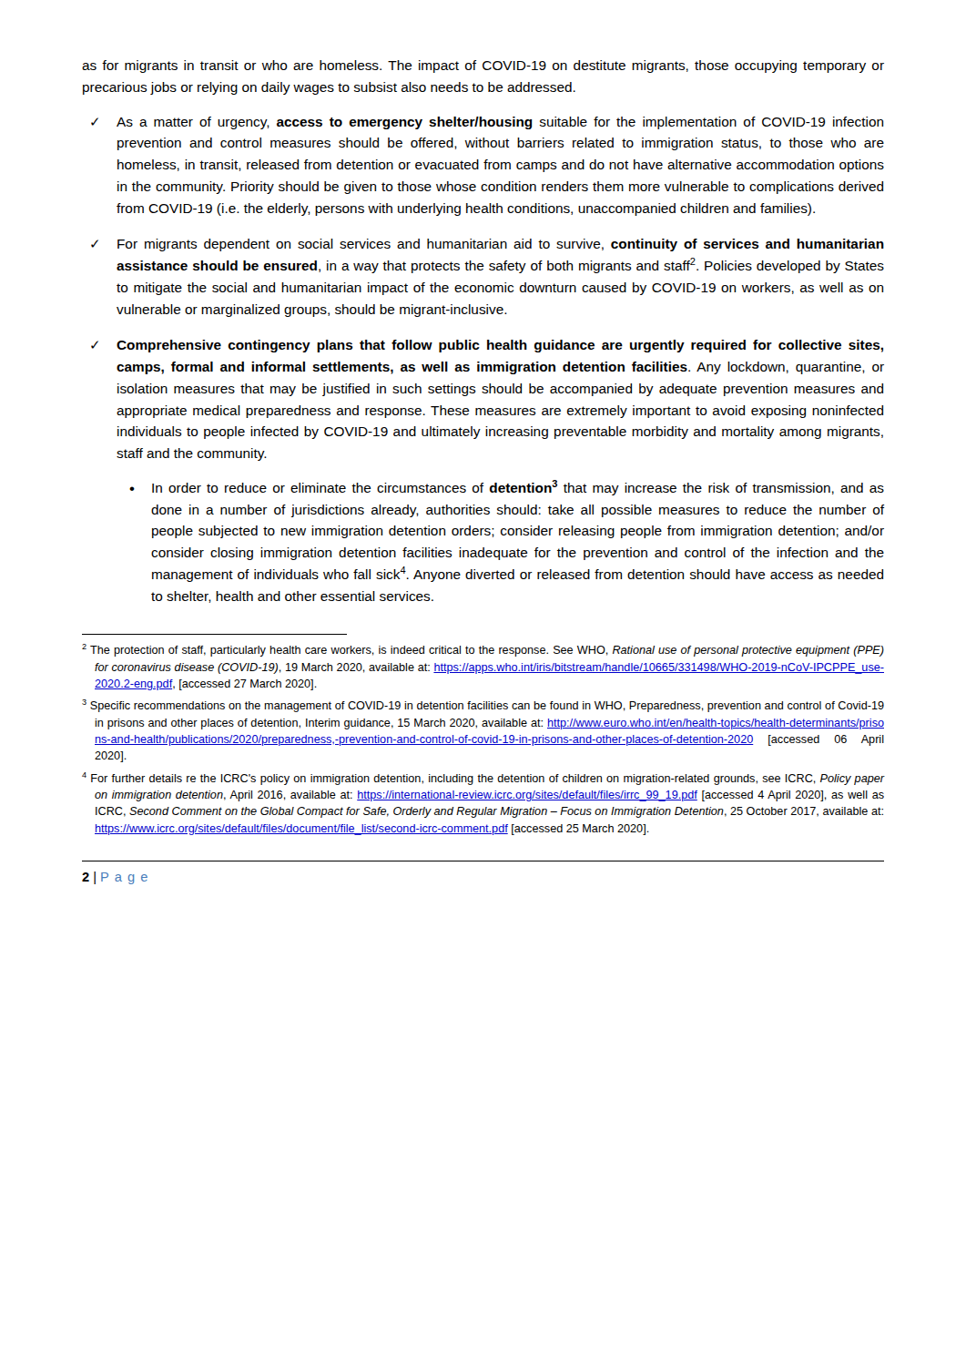as for migrants in transit or who are homeless. The impact of COVID-19 on destitute migrants, those occupying temporary or precarious jobs or relying on daily wages to subsist also needs to be addressed.
As a matter of urgency, access to emergency shelter/housing suitable for the implementation of COVID-19 infection prevention and control measures should be offered, without barriers related to immigration status, to those who are homeless, in transit, released from detention or evacuated from camps and do not have alternative accommodation options in the community. Priority should be given to those whose condition renders them more vulnerable to complications derived from COVID-19 (i.e. the elderly, persons with underlying health conditions, unaccompanied children and families).
For migrants dependent on social services and humanitarian aid to survive, continuity of services and humanitarian assistance should be ensured, in a way that protects the safety of both migrants and staff2. Policies developed by States to mitigate the social and humanitarian impact of the economic downturn caused by COVID-19 on workers, as well as on vulnerable or marginalized groups, should be migrant-inclusive.
Comprehensive contingency plans that follow public health guidance are urgently required for collective sites, camps, formal and informal settlements, as well as immigration detention facilities. Any lockdown, quarantine, or isolation measures that may be justified in such settings should be accompanied by adequate prevention measures and appropriate medical preparedness and response. These measures are extremely important to avoid exposing noninfected individuals to people infected by COVID-19 and ultimately increasing preventable morbidity and mortality among migrants, staff and the community.
In order to reduce or eliminate the circumstances of detention3 that may increase the risk of transmission, and as done in a number of jurisdictions already, authorities should: take all possible measures to reduce the number of people subjected to new immigration detention orders; consider releasing people from immigration detention; and/or consider closing immigration detention facilities inadequate for the prevention and control of the infection and the management of individuals who fall sick4. Anyone diverted or released from detention should have access as needed to shelter, health and other essential services.
2 The protection of staff, particularly health care workers, is indeed critical to the response. See WHO, Rational use of personal protective equipment (PPE) for coronavirus disease (COVID-19), 19 March 2020, available at: https://apps.who.int/iris/bitstream/handle/10665/331498/WHO-2019-nCoV-IPCPPE_use-2020.2-eng.pdf, [accessed 27 March 2020].
3 Specific recommendations on the management of COVID-19 in detention facilities can be found in WHO, Preparedness, prevention and control of Covid-19 in prisons and other places of detention, Interim guidance, 15 March 2020, available at: http://www.euro.who.int/en/health-topics/health-determinants/prisons-and-health/publications/2020/preparedness,-prevention-and-control-of-covid-19-in-prisons-and-other-places-of-detention-2020 [accessed 06 April 2020].
4 For further details re the ICRC's policy on immigration detention, including the detention of children on migration-related grounds, see ICRC, Policy paper on immigration detention, April 2016, available at: https://international-review.icrc.org/sites/default/files/irrc_99_19.pdf [accessed 4 April 2020], as well as ICRC, Second Comment on the Global Compact for Safe, Orderly and Regular Migration – Focus on Immigration Detention, 25 October 2017, available at: https://www.icrc.org/sites/default/files/document/file_list/second-icrc-comment.pdf [accessed 25 March 2020].
2 | P a g e